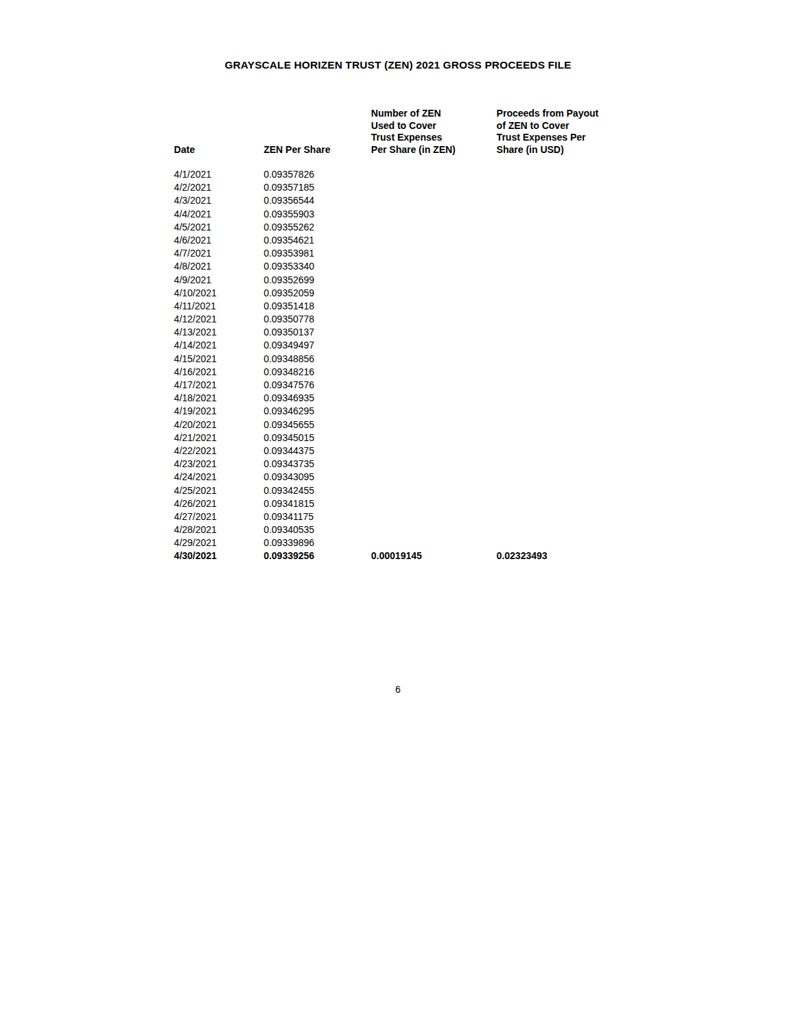GRAYSCALE HORIZEN TRUST (ZEN) 2021 GROSS PROCEEDS FILE
| Date | ZEN Per Share | Number of ZEN Used to Cover Trust Expenses Per Share (in ZEN) | Proceeds from Payout of ZEN to Cover Trust Expenses Per Share (in USD) |
| --- | --- | --- | --- |
| 4/1/2021 | 0.09357826 | | |
| 4/2/2021 | 0.09357185 | | |
| 4/3/2021 | 0.09356544 | | |
| 4/4/2021 | 0.09355903 | | |
| 4/5/2021 | 0.09355262 | | |
| 4/6/2021 | 0.09354621 | | |
| 4/7/2021 | 0.09353981 | | |
| 4/8/2021 | 0.09353340 | | |
| 4/9/2021 | 0.09352699 | | |
| 4/10/2021 | 0.09352059 | | |
| 4/11/2021 | 0.09351418 | | |
| 4/12/2021 | 0.09350778 | | |
| 4/13/2021 | 0.09350137 | | |
| 4/14/2021 | 0.09349497 | | |
| 4/15/2021 | 0.09348856 | | |
| 4/16/2021 | 0.09348216 | | |
| 4/17/2021 | 0.09347576 | | |
| 4/18/2021 | 0.09346935 | | |
| 4/19/2021 | 0.09346295 | | |
| 4/20/2021 | 0.09345655 | | |
| 4/21/2021 | 0.09345015 | | |
| 4/22/2021 | 0.09344375 | | |
| 4/23/2021 | 0.09343735 | | |
| 4/24/2021 | 0.09343095 | | |
| 4/25/2021 | 0.09342455 | | |
| 4/26/2021 | 0.09341815 | | |
| 4/27/2021 | 0.09341175 | | |
| 4/28/2021 | 0.09340535 | | |
| 4/29/2021 | 0.09339896 | | |
| 4/30/2021 | 0.09339256 | 0.00019145 | 0.02323493 |
6